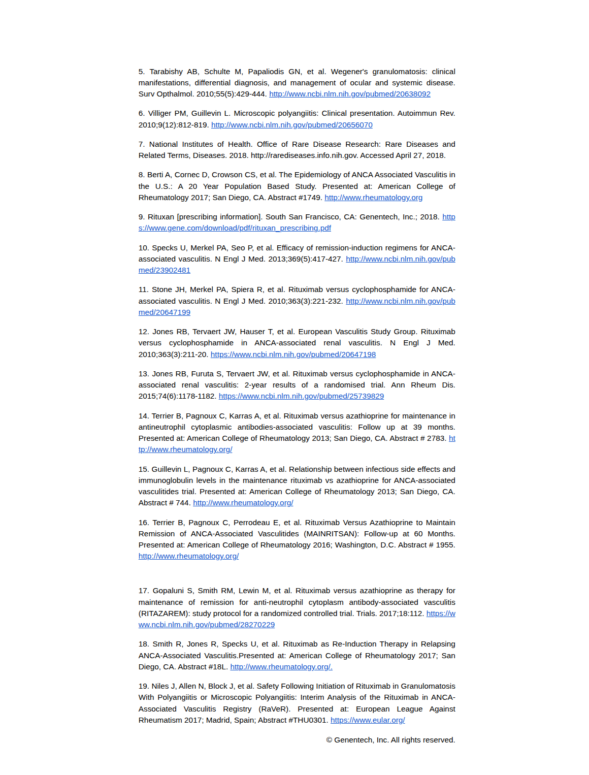5. Tarabishy AB, Schulte M, Papaliodis GN, et al. Wegener's granulomatosis: clinical manifestations, differential diagnosis, and management of ocular and systemic disease. Surv Opthalmol. 2010;55(5):429-444. http://www.ncbi.nlm.nih.gov/pubmed/20638092
6. Villiger PM, Guillevin L. Microscopic polyangiitis: Clinical presentation. Autoimmun Rev. 2010;9(12):812-819. http://www.ncbi.nlm.nih.gov/pubmed/20656070
7. National Institutes of Health. Office of Rare Disease Research: Rare Diseases and Related Terms, Diseases. 2018. http://rarediseases.info.nih.gov. Accessed April 27, 2018.
8. Berti A, Cornec D, Crowson CS, et al. The Epidemiology of ANCA Associated Vasculitis in the U.S.: A 20 Year Population Based Study. Presented at: American College of Rheumatology 2017; San Diego, CA. Abstract #1749. http://www.rheumatology.org
9. Rituxan [prescribing information]. South San Francisco, CA: Genentech, Inc.; 2018. https://www.gene.com/download/pdf/rituxan_prescribing.pdf
10. Specks U, Merkel PA, Seo P, et al. Efficacy of remission-induction regimens for ANCA-associated vasculitis. N Engl J Med. 2013;369(5):417-427. http://www.ncbi.nlm.nih.gov/pubmed/23902481
11. Stone JH, Merkel PA, Spiera R, et al. Rituximab versus cyclophosphamide for ANCA-associated vasculitis. N Engl J Med. 2010;363(3):221-232. http://www.ncbi.nlm.nih.gov/pubmed/20647199
12. Jones RB, Tervaert JW, Hauser T, et al. European Vasculitis Study Group. Rituximab versus cyclophosphamide in ANCA-associated renal vasculitis. N Engl J Med. 2010;363(3):211-20. https://www.ncbi.nlm.nih.gov/pubmed/20647198
13. Jones RB, Furuta S, Tervaert JW, et al. Rituximab versus cyclophosphamide in ANCA-associated renal vasculitis: 2-year results of a randomised trial. Ann Rheum Dis. 2015;74(6):1178-1182. https://www.ncbi.nlm.nih.gov/pubmed/25739829
14. Terrier B, Pagnoux C, Karras A, et al. Rituximab versus azathioprine for maintenance in antineutrophil cytoplasmic antibodies-associated vasculitis: Follow up at 39 months. Presented at: American College of Rheumatology 2013; San Diego, CA. Abstract # 2783. http://www.rheumatology.org/
15. Guillevin L, Pagnoux C, Karras A, et al. Relationship between infectious side effects and immunoglobulin levels in the maintenance rituximab vs azathioprine for ANCA-associated vasculitides trial. Presented at: American College of Rheumatology 2013; San Diego, CA. Abstract # 744. http://www.rheumatology.org/
16. Terrier B, Pagnoux C, Perrodeau E, et al. Rituximab Versus Azathioprine to Maintain Remission of ANCA-Associated Vasculitides (MAINRITSAN): Follow-up at 60 Months. Presented at: American College of Rheumatology 2016; Washington, D.C. Abstract # 1955. http://www.rheumatology.org/
17. Gopaluni S, Smith RM, Lewin M, et al. Rituximab versus azathioprine as therapy for maintenance of remission for anti-neutrophil cytoplasm antibody-associated vasculitis (RITAZAREM): study protocol for a randomized controlled trial. Trials. 2017;18:112. https://www.ncbi.nlm.nih.gov/pubmed/28270229
18. Smith R, Jones R, Specks U, et al. Rituximab as Re-Induction Therapy in Relapsing ANCA-Associated Vasculitis.Presented at: American College of Rheumatology 2017; San Diego, CA. Abstract #18L. http://www.rheumatology.org/.
19. Niles J, Allen N, Block J, et al. Safety Following Initiation of Rituximab in Granulomatosis With Polyangiitis or Microscopic Polyangiitis: Interim Analysis of the Rituximab in ANCA-Associated Vasculitis Registry (RaVeR). Presented at: European League Against Rheumatism 2017; Madrid, Spain; Abstract #THU0301. https://www.eular.org/
© Genentech, Inc. All rights reserved.